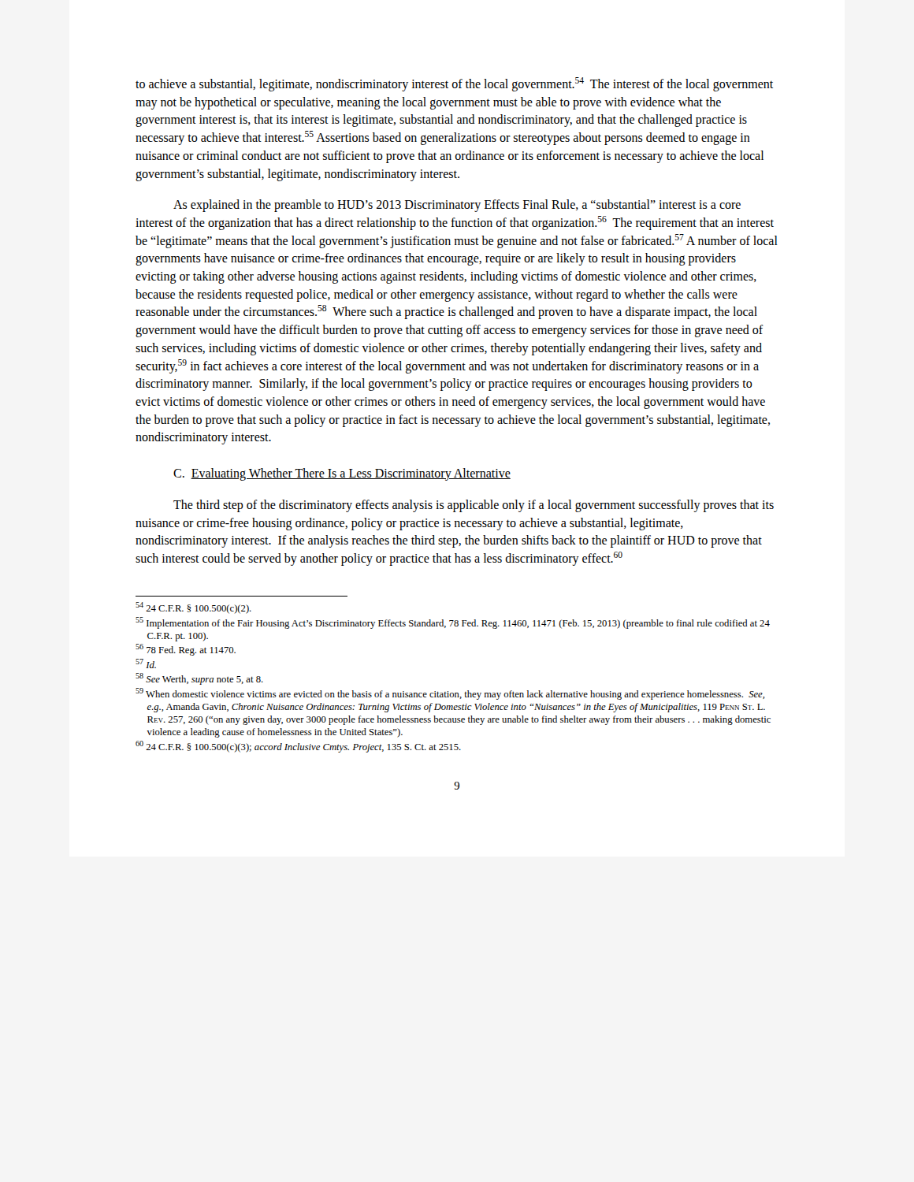to achieve a substantial, legitimate, nondiscriminatory interest of the local government.54 The interest of the local government may not be hypothetical or speculative, meaning the local government must be able to prove with evidence what the government interest is, that its interest is legitimate, substantial and nondiscriminatory, and that the challenged practice is necessary to achieve that interest.55 Assertions based on generalizations or stereotypes about persons deemed to engage in nuisance or criminal conduct are not sufficient to prove that an ordinance or its enforcement is necessary to achieve the local government’s substantial, legitimate, nondiscriminatory interest.
As explained in the preamble to HUD’s 2013 Discriminatory Effects Final Rule, a “substantial” interest is a core interest of the organization that has a direct relationship to the function of that organization.56 The requirement that an interest be “legitimate” means that the local government’s justification must be genuine and not false or fabricated.57 A number of local governments have nuisance or crime-free ordinances that encourage, require or are likely to result in housing providers evicting or taking other adverse housing actions against residents, including victims of domestic violence and other crimes, because the residents requested police, medical or other emergency assistance, without regard to whether the calls were reasonable under the circumstances.58 Where such a practice is challenged and proven to have a disparate impact, the local government would have the difficult burden to prove that cutting off access to emergency services for those in grave need of such services, including victims of domestic violence or other crimes, thereby potentially endangering their lives, safety and security,59 in fact achieves a core interest of the local government and was not undertaken for discriminatory reasons or in a discriminatory manner. Similarly, if the local government’s policy or practice requires or encourages housing providers to evict victims of domestic violence or other crimes or others in need of emergency services, the local government would have the burden to prove that such a policy or practice in fact is necessary to achieve the local government’s substantial, legitimate, nondiscriminatory interest.
C. Evaluating Whether There Is a Less Discriminatory Alternative
The third step of the discriminatory effects analysis is applicable only if a local government successfully proves that its nuisance or crime-free housing ordinance, policy or practice is necessary to achieve a substantial, legitimate, nondiscriminatory interest. If the analysis reaches the third step, the burden shifts back to the plaintiff or HUD to prove that such interest could be served by another policy or practice that has a less discriminatory effect.60
54 24 C.F.R. § 100.500(c)(2).
55 Implementation of the Fair Housing Act’s Discriminatory Effects Standard, 78 Fed. Reg. 11460, 11471 (Feb. 15, 2013) (preamble to final rule codified at 24 C.F.R. pt. 100).
56 78 Fed. Reg. at 11470.
57 Id.
58 See Werth, supra note 5, at 8.
59 When domestic violence victims are evicted on the basis of a nuisance citation, they may often lack alternative housing and experience homelessness. See, e.g., Amanda Gavin, Chronic Nuisance Ordinances: Turning Victims of Domestic Violence into “Nuisances” in the Eyes of Municipalities, 119 Penn St. L. Rev. 257, 260 (“on any given day, over 3000 people face homelessness because they are unable to find shelter away from their abusers . . . making domestic violence a leading cause of homelessness in the United States”).
60 24 C.F.R. § 100.500(c)(3); accord Inclusive Cmtys. Project, 135 S. Ct. at 2515.
9